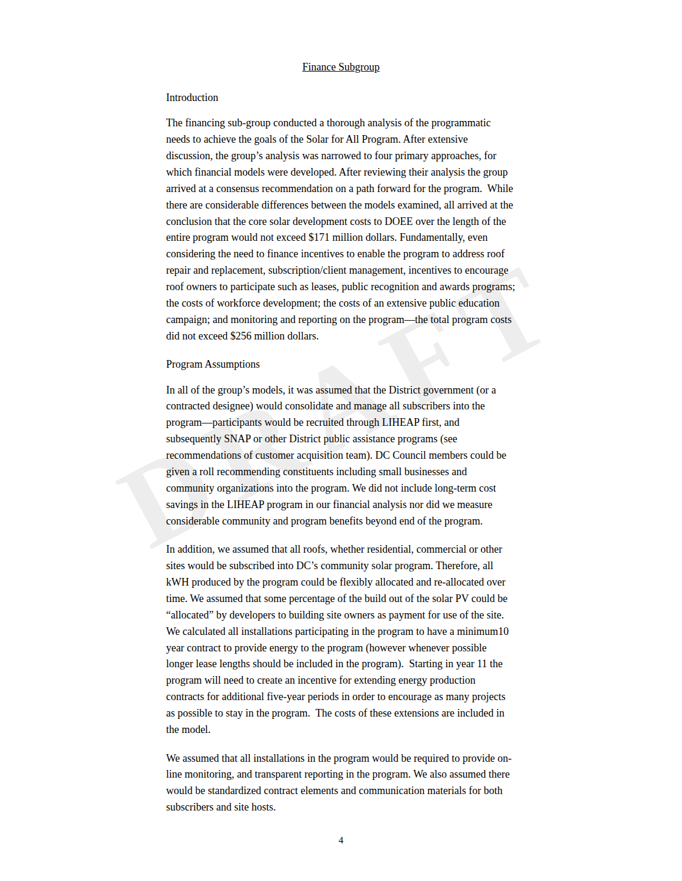DRAFT
Finance Subgroup
Introduction
The financing sub-group conducted a thorough analysis of the programmatic needs to achieve the goals of the Solar for All Program. After extensive discussion, the group’s analysis was narrowed to four primary approaches, for which financial models were developed. After reviewing their analysis the group arrived at a consensus recommendation on a path forward for the program. While there are considerable differences between the models examined, all arrived at the conclusion that the core solar development costs to DOEE over the length of the entire program would not exceed $171 million dollars. Fundamentally, even considering the need to finance incentives to enable the program to address roof repair and replacement, subscription/client management, incentives to encourage roof owners to participate such as leases, public recognition and awards programs; the costs of workforce development; the costs of an extensive public education campaign; and monitoring and reporting on the program—the total program costs did not exceed $256 million dollars.
Program Assumptions
In all of the group’s models, it was assumed that the District government (or a contracted designee) would consolidate and manage all subscribers into the program—participants would be recruited through LIHEAP first, and subsequently SNAP or other District public assistance programs (see recommendations of customer acquisition team). DC Council members could be given a roll recommending constituents including small businesses and community organizations into the program. We did not include long-term cost savings in the LIHEAP program in our financial analysis nor did we measure considerable community and program benefits beyond end of the program.
In addition, we assumed that all roofs, whether residential, commercial or other sites would be subscribed into DC’s community solar program. Therefore, all kWH produced by the program could be flexibly allocated and re-allocated over time. We assumed that some percentage of the build out of the solar PV could be “allocated” by developers to building site owners as payment for use of the site. We calculated all installations participating in the program to have a minimum10 year contract to provide energy to the program (however whenever possible longer lease lengths should be included in the program). Starting in year 11 the program will need to create an incentive for extending energy production contracts for additional five-year periods in order to encourage as many projects as possible to stay in the program. The costs of these extensions are included in the model.
We assumed that all installations in the program would be required to provide on-line monitoring, and transparent reporting in the program. We also assumed there would be standardized contract elements and communication materials for both subscribers and site hosts.
4